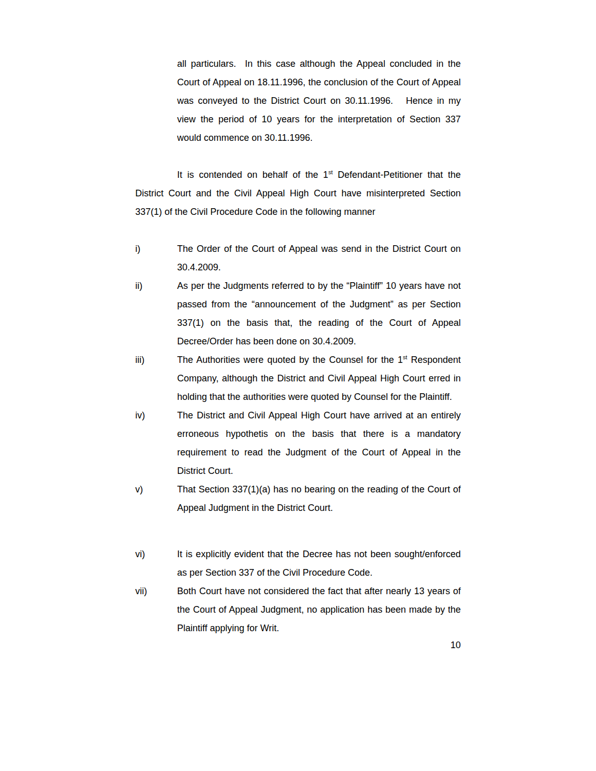all particulars. In this case although the Appeal concluded in the Court of Appeal on 18.11.1996, the conclusion of the Court of Appeal was conveyed to the District Court on 30.11.1996. Hence in my view the period of 10 years for the interpretation of Section 337 would commence on 30.11.1996.
It is contended on behalf of the 1st Defendant-Petitioner that the District Court and the Civil Appeal High Court have misinterpreted Section 337(1) of the Civil Procedure Code in the following manner
i) The Order of the Court of Appeal was send in the District Court on 30.4.2009.
ii) As per the Judgments referred to by the “Plaintiff” 10 years have not passed from the “announcement of the Judgment” as per Section 337(1) on the basis that, the reading of the Court of Appeal Decree/Order has been done on 30.4.2009.
iii) The Authorities were quoted by the Counsel for the 1st Respondent Company, although the District and Civil Appeal High Court erred in holding that the authorities were quoted by Counsel for the Plaintiff.
iv) The District and Civil Appeal High Court have arrived at an entirely erroneous hypothetis on the basis that there is a mandatory requirement to read the Judgment of the Court of Appeal in the District Court.
v) That Section 337(1)(a) has no bearing on the reading of the Court of Appeal Judgment in the District Court.
vi) It is explicitly evident that the Decree has not been sought/enforced as per Section 337 of the Civil Procedure Code.
vii) Both Court have not considered the fact that after nearly 13 years of the Court of Appeal Judgment, no application has been made by the Plaintiff applying for Writ.
10